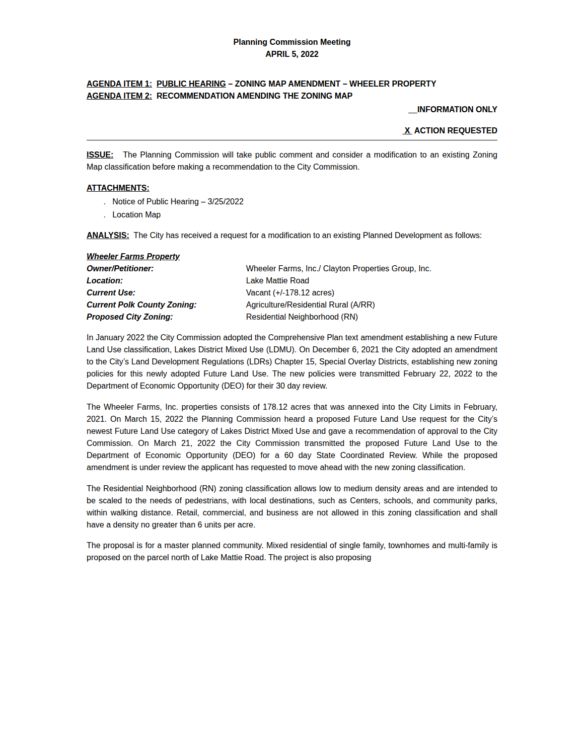Planning Commission Meeting APRIL 5, 2022
AGENDA ITEM 1: PUBLIC HEARING – ZONING MAP AMENDMENT – WHEELER PROPERTY
AGENDA ITEM 2: RECOMMENDATION AMENDING THE ZONING MAP
INFORMATION ONLY
X ACTION REQUESTED
ISSUE: The Planning Commission will take public comment and consider a modification to an existing Zoning Map classification before making a recommendation to the City Commission.
ATTACHMENTS:
Notice of Public Hearing – 3/25/2022
Location Map
ANALYSIS: The City has received a request for a modification to an existing Planned Development as follows:
Wheeler Farms Property
| Owner/Petitioner: | Wheeler Farms, Inc./ Clayton Properties Group, Inc. |
| Location: | Lake Mattie Road |
| Current Use: | Vacant (+/-178.12 acres) |
| Current Polk County Zoning: | Agriculture/Residential Rural (A/RR) |
| Proposed City Zoning: | Residential Neighborhood (RN) |
In January 2022 the City Commission adopted the Comprehensive Plan text amendment establishing a new Future Land Use classification, Lakes District Mixed Use (LDMU). On December 6, 2021 the City adopted an amendment to the City’s Land Development Regulations (LDRs) Chapter 15, Special Overlay Districts, establishing new zoning policies for this newly adopted Future Land Use. The new policies were transmitted February 22, 2022 to the Department of Economic Opportunity (DEO) for their 30 day review.
The Wheeler Farms, Inc. properties consists of 178.12 acres that was annexed into the City Limits in February, 2021. On March 15, 2022 the Planning Commission heard a proposed Future Land Use request for the City’s newest Future Land Use category of Lakes District Mixed Use and gave a recommendation of approval to the City Commission. On March 21, 2022 the City Commission transmitted the proposed Future Land Use to the Department of Economic Opportunity (DEO) for a 60 day State Coordinated Review. While the proposed amendment is under review the applicant has requested to move ahead with the new zoning classification.
The Residential Neighborhood (RN) zoning classification allows low to medium density areas and are intended to be scaled to the needs of pedestrians, with local destinations, such as Centers, schools, and community parks, within walking distance. Retail, commercial, and business are not allowed in this zoning classification and shall have a density no greater than 6 units per acre.
The proposal is for a master planned community. Mixed residential of single family, townhomes and multi-family is proposed on the parcel north of Lake Mattie Road. The project is also proposing